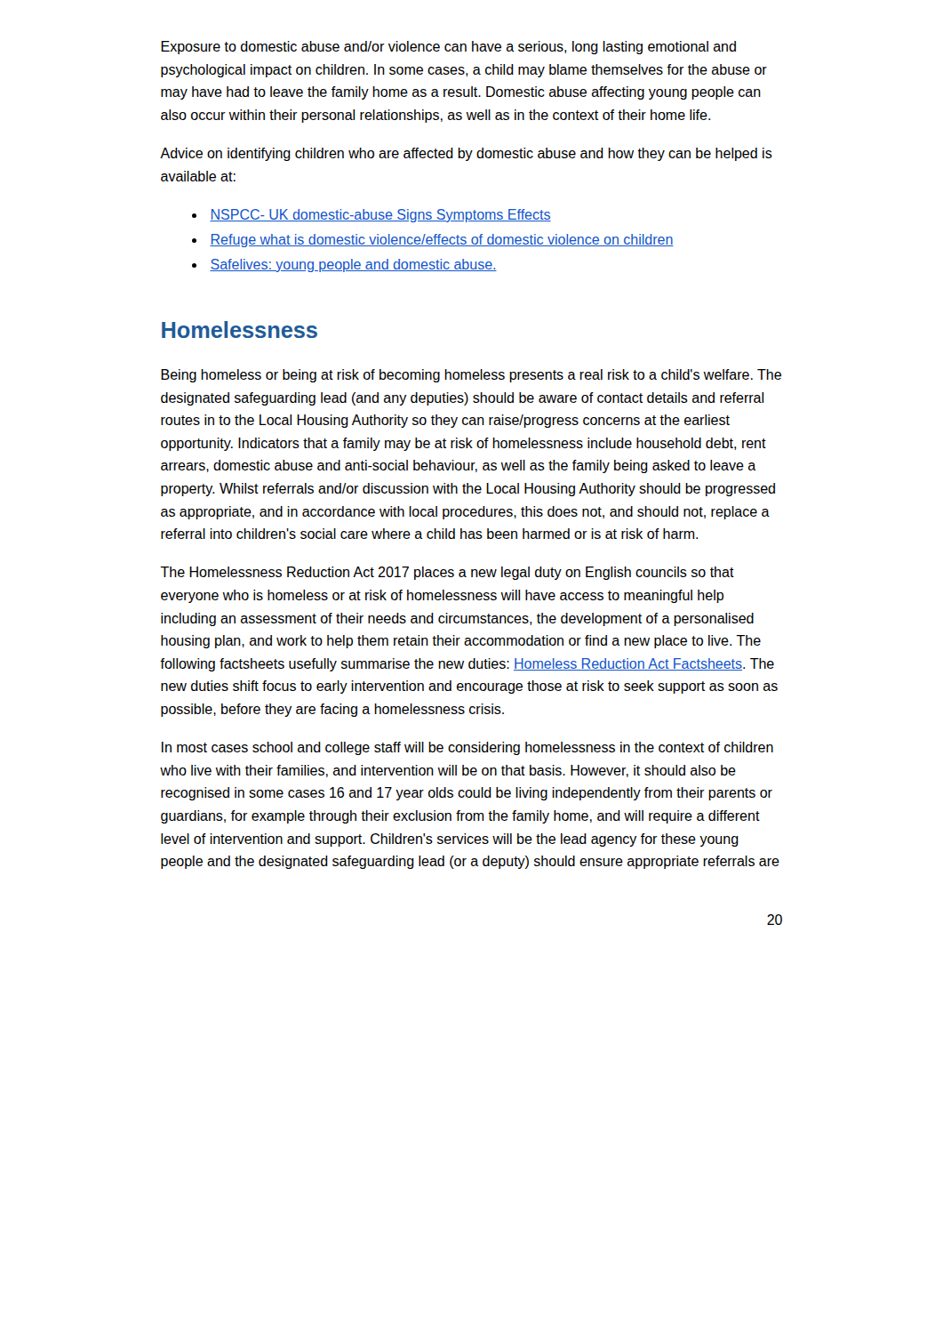Exposure to domestic abuse and/or violence can have a serious, long lasting emotional and psychological impact on children. In some cases, a child may blame themselves for the abuse or may have had to leave the family home as a result. Domestic abuse affecting young people can also occur within their personal relationships, as well as in the context of their home life.
Advice on identifying children who are affected by domestic abuse and how they can be helped is available at:
NSPCC- UK domestic-abuse Signs Symptoms Effects
Refuge what is domestic violence/effects of domestic violence on children
Safelives: young people and domestic abuse.
Homelessness
Being homeless or being at risk of becoming homeless presents a real risk to a child's welfare. The designated safeguarding lead (and any deputies) should be aware of contact details and referral routes in to the Local Housing Authority so they can raise/progress concerns at the earliest opportunity. Indicators that a family may be at risk of homelessness include household debt, rent arrears, domestic abuse and anti-social behaviour, as well as the family being asked to leave a property. Whilst referrals and/or discussion with the Local Housing Authority should be progressed as appropriate, and in accordance with local procedures, this does not, and should not, replace a referral into children's social care where a child has been harmed or is at risk of harm.
The Homelessness Reduction Act 2017 places a new legal duty on English councils so that everyone who is homeless or at risk of homelessness will have access to meaningful help including an assessment of their needs and circumstances, the development of a personalised housing plan, and work to help them retain their accommodation or find a new place to live. The following factsheets usefully summarise the new duties: Homeless Reduction Act Factsheets. The new duties shift focus to early intervention and encourage those at risk to seek support as soon as possible, before they are facing a homelessness crisis.
In most cases school and college staff will be considering homelessness in the context of children who live with their families, and intervention will be on that basis. However, it should also be recognised in some cases 16 and 17 year olds could be living independently from their parents or guardians, for example through their exclusion from the family home, and will require a different level of intervention and support. Children's services will be the lead agency for these young people and the designated safeguarding lead (or a deputy) should ensure appropriate referrals are
20